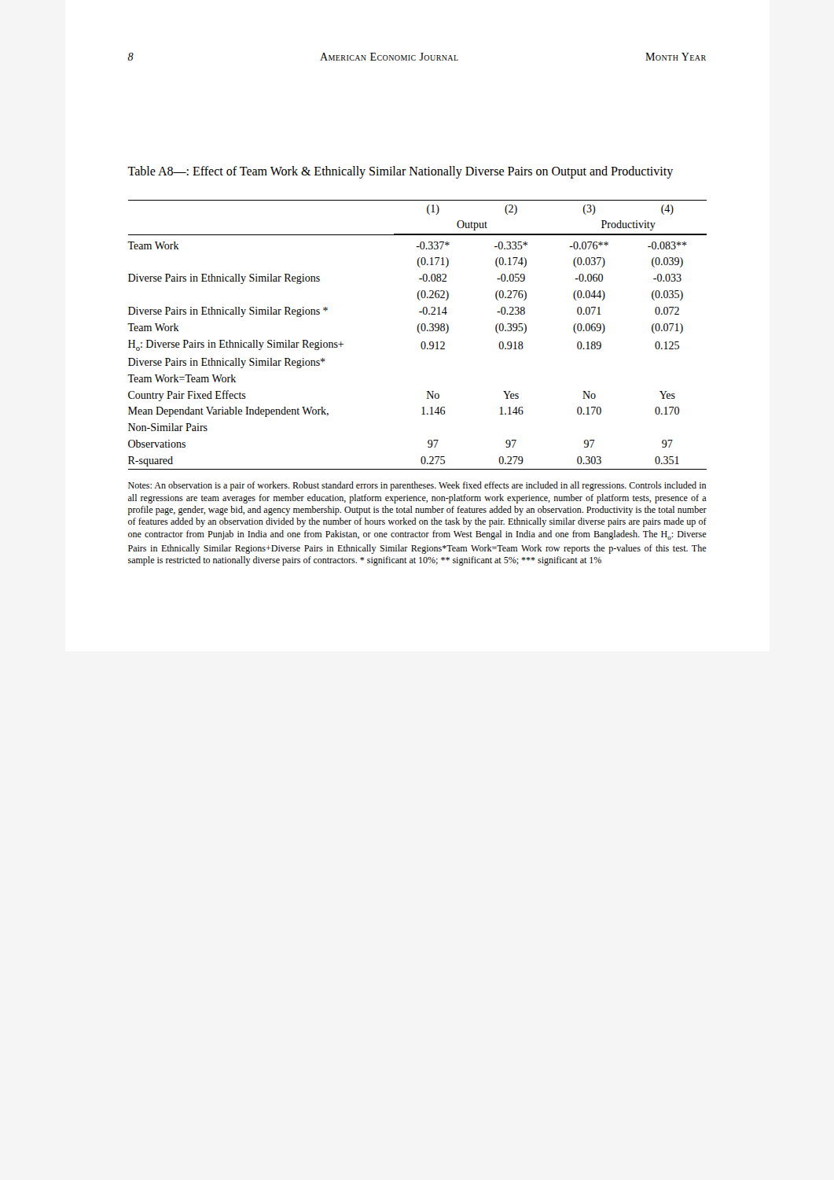8 American Economic Journal Month Year
Table A8—: Effect of Team Work & Ethnically Similar Nationally Diverse Pairs on Output and Productivity
| | (1) | (2) | (3) | (4) |
| | Output | Productivity |
| Team Work | -0.337* | -0.335* | -0.076** | -0.083** |
| | (0.171) | (0.174) | (0.037) | (0.039) |
| Diverse Pairs in Ethnically Similar Regions | -0.082 | -0.059 | -0.060 | -0.033 |
| | (0.262) | (0.276) | (0.044) | (0.035) |
| Diverse Pairs in Ethnically Similar Regions * | -0.214 | -0.238 | 0.071 | 0.072 |
| Team Work | (0.398) | (0.395) | (0.069) | (0.071) |
| H o : Diverse Pairs in Ethnically Similar Regions+ | 0.912 | 0.918 | 0.189 | 0.125 |
| Diverse Pairs in Ethnically Similar Regions* | | | | |
| Team Work=Team Work | | | | |
| Country Pair Fixed Effects | No | Yes | No | Yes |
| Mean Dependant Variable Independent Work, | 1.146 | 1.146 | 0.170 | 0.170 |
| Non-Similar Pairs | | | | |
| Observations | 97 | 97 | 97 | 97 |
| R-squared | 0.275 | 0.279 | 0.303 | 0.351 |
Notes: An observation is a pair of workers. Robust standard errors in parentheses. Week fixed effects are included in all regressions. Controls included in all regressions are team averages for member education, platform experience, non-platform work experience, number of platform tests, presence of a profile page, gender, wage bid, and agency membership. Output is the total number of features added by an observation. Productivity is the total number of features added by an observation divided by the number of hours worked on the task by the pair. Ethnically similar diverse pairs are pairs made up of one contractor from Punjab in India and one from Pakistan, or one contractor from West Bengal in India and one from Bangladesh. The Ho: Diverse Pairs in Ethnically Similar Regions+Diverse Pairs in Ethnically Similar Regions*Team Work=Team Work row reports the p-values of this test. The sample is restricted to nationally diverse pairs of contractors. * significant at 10%; ** significant at 5%; *** significant at 1%